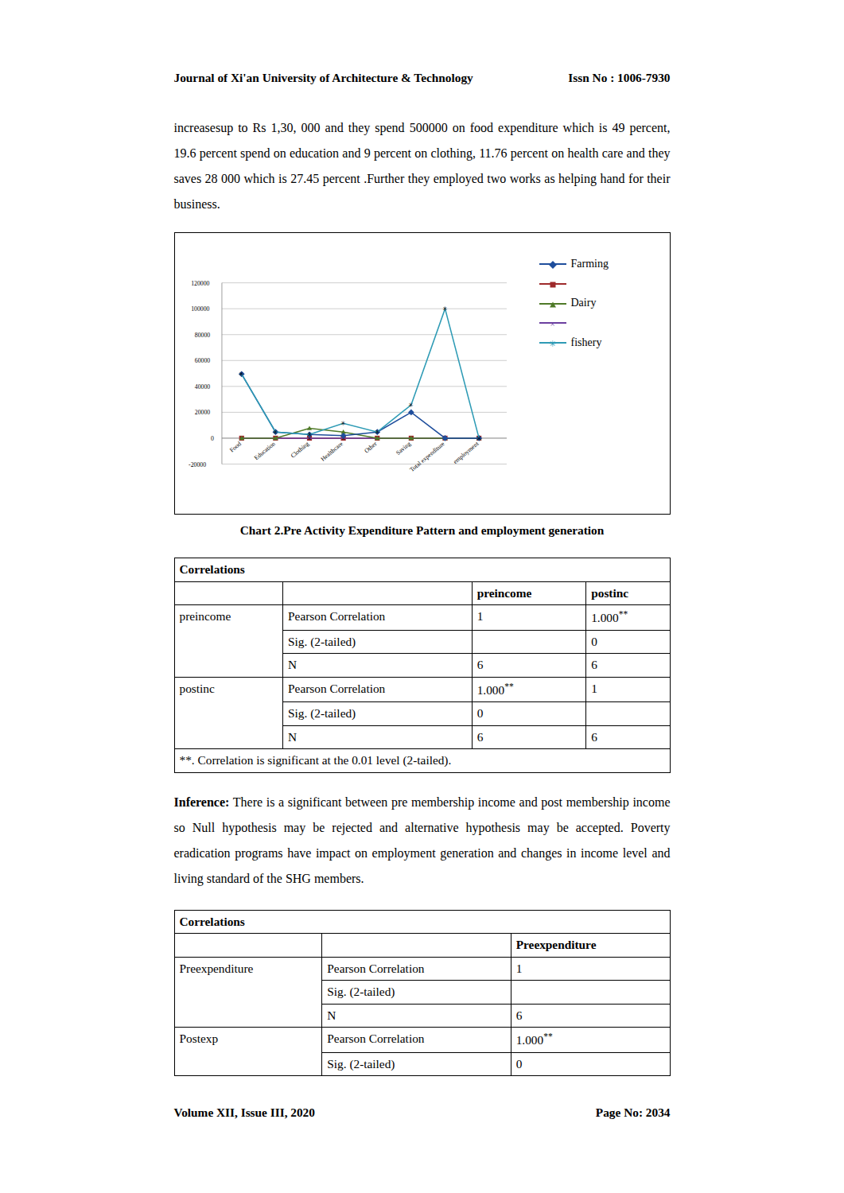Journal of Xi'an University of Architecture & Technology
Issn No : 1006-7930
increasesup to Rs 1,30, 000 and they spend 500000 on food expenditure which is 49 percent, 19.6 percent spend on education and 9 percent on clothing, 11.76 percent on health care and they saves 28 000 which is 27.45 percent .Further they employed two works as helping hand for their business.
120000 100000 80000 60000 40000 20000 0 -20000 × × × × × × × × ✳ ✳ ✳ ✳ ✳ ✳ ✳ ✳ Food Education Clothing Healthcare Other Saving Total expenditure employment
Farming
Dairy
fishery
Chart 2.Pre Activity Expenditure Pattern and employment generation
| Correlations |
| | | preincome | postinc |
| preincome | Pearson Correlation | 1 | 1.000 ** |
| Sig. (2-tailed) | | 0 |
| N | 6 | 6 |
| postinc | Pearson Correlation | 1.000 ** | 1 |
| Sig. (2-tailed) | 0 | |
| N | 6 | 6 |
| **. Correlation is significant at the 0.01 level (2-tailed). |
Inference: There is a significant between pre membership income and post membership income so Null hypothesis may be rejected and alternative hypothesis may be accepted. Poverty eradication programs have impact on employment generation and changes in income level and living standard of the SHG members.
| Correlations |
| | | Preexpenditure |
| Preexpenditure | Pearson Correlation | 1 |
| Sig. (2-tailed) | |
| N | 6 |
| Postexp | Pearson Correlation | 1.000 ** |
| Sig. (2-tailed) | 0 |
Volume XII, Issue III, 2020
Page No: 2034